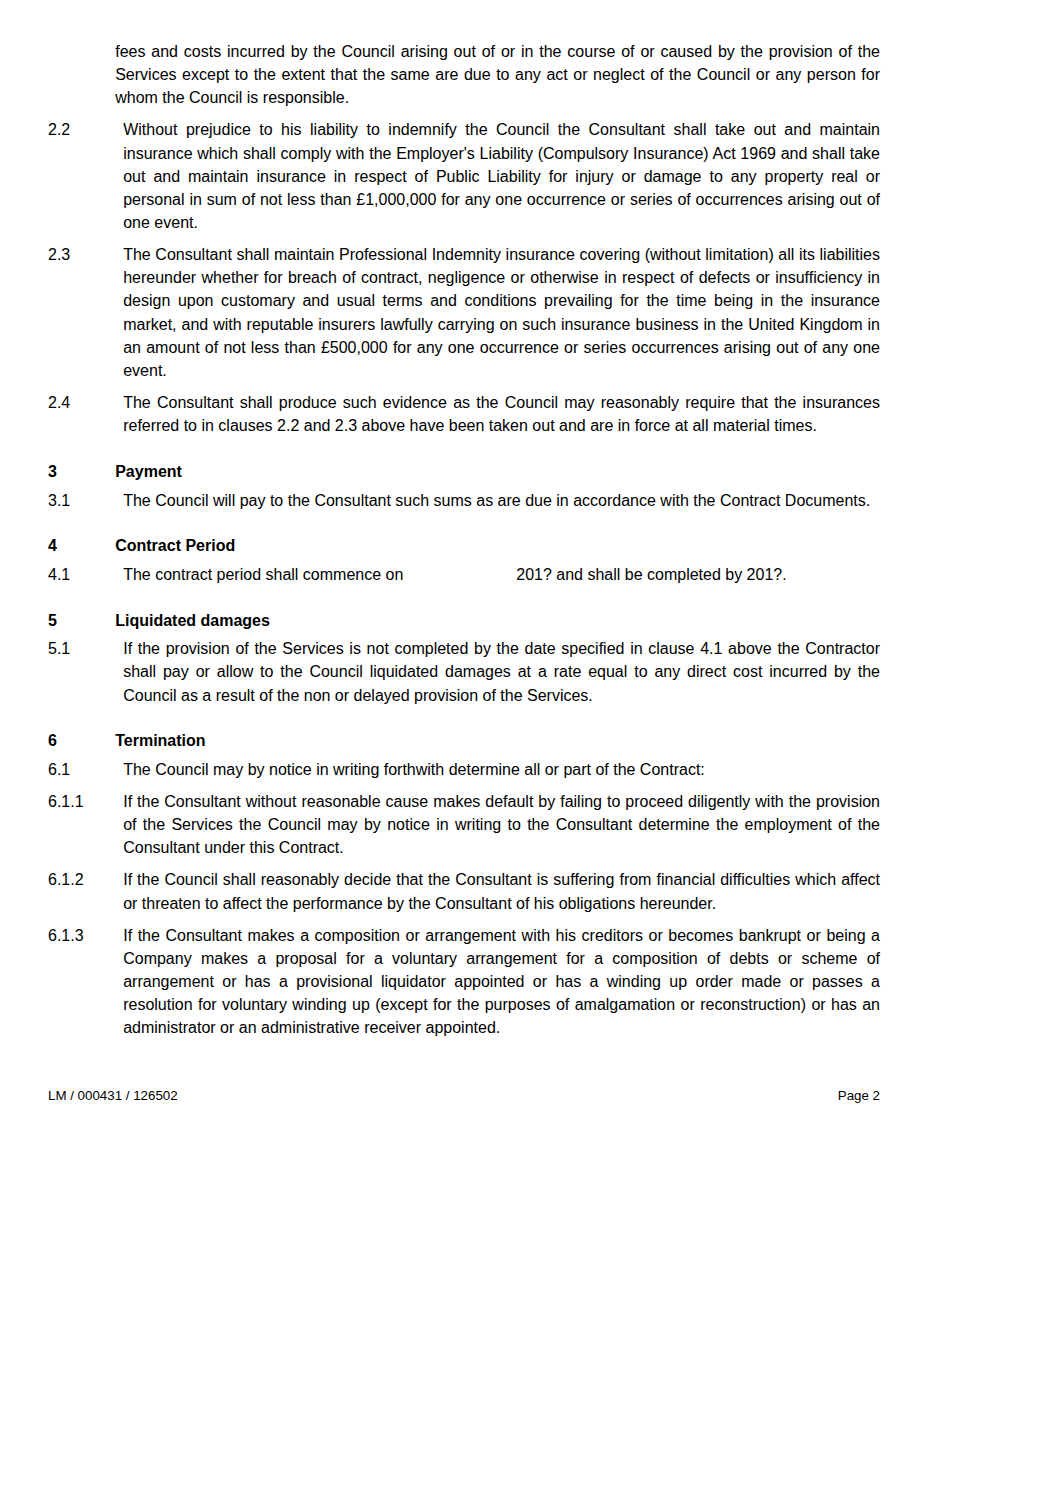fees and costs incurred by the Council arising out of or in the course of or caused by the provision of the Services except to the extent that the same are due to any act or neglect of the Council or any person for whom the Council is responsible.
2.2 Without prejudice to his liability to indemnify the Council the Consultant shall take out and maintain insurance which shall comply with the Employer's Liability (Compulsory Insurance) Act 1969 and shall take out and maintain insurance in respect of Public Liability for injury or damage to any property real or personal in sum of not less than £1,000,000 for any one occurrence or series of occurrences arising out of one event.
2.3 The Consultant shall maintain Professional Indemnity insurance covering (without limitation) all its liabilities hereunder whether for breach of contract, negligence or otherwise in respect of defects or insufficiency in design upon customary and usual terms and conditions prevailing for the time being in the insurance market, and with reputable insurers lawfully carrying on such insurance business in the United Kingdom in an amount of not less than £500,000 for any one occurrence or series occurrences arising out of any one event.
2.4 The Consultant shall produce such evidence as the Council may reasonably require that the insurances referred to in clauses 2.2 and 2.3 above have been taken out and are in force at all material times.
3 Payment
3.1 The Council will pay to the Consultant such sums as are due in accordance with the Contract Documents.
4 Contract Period
4.1 The contract period shall commence on 201? and shall be completed by 201?.
5 Liquidated damages
5.1 If the provision of the Services is not completed by the date specified in clause 4.1 above the Contractor shall pay or allow to the Council liquidated damages at a rate equal to any direct cost incurred by the Council as a result of the non or delayed provision of the Services.
6 Termination
6.1 The Council may by notice in writing forthwith determine all or part of the Contract:
6.1.1 If the Consultant without reasonable cause makes default by failing to proceed diligently with the provision of the Services the Council may by notice in writing to the Consultant determine the employment of the Consultant under this Contract.
6.1.2 If the Council shall reasonably decide that the Consultant is suffering from financial difficulties which affect or threaten to affect the performance by the Consultant of his obligations hereunder.
6.1.3 If the Consultant makes a composition or arrangement with his creditors or becomes bankrupt or being a Company makes a proposal for a voluntary arrangement for a composition of debts or scheme of arrangement or has a provisional liquidator appointed or has a winding up order made or passes a resolution for voluntary winding up (except for the purposes of amalgamation or reconstruction) or has an administrator or an administrative receiver appointed.
LM / 000431 / 126502 Page 2